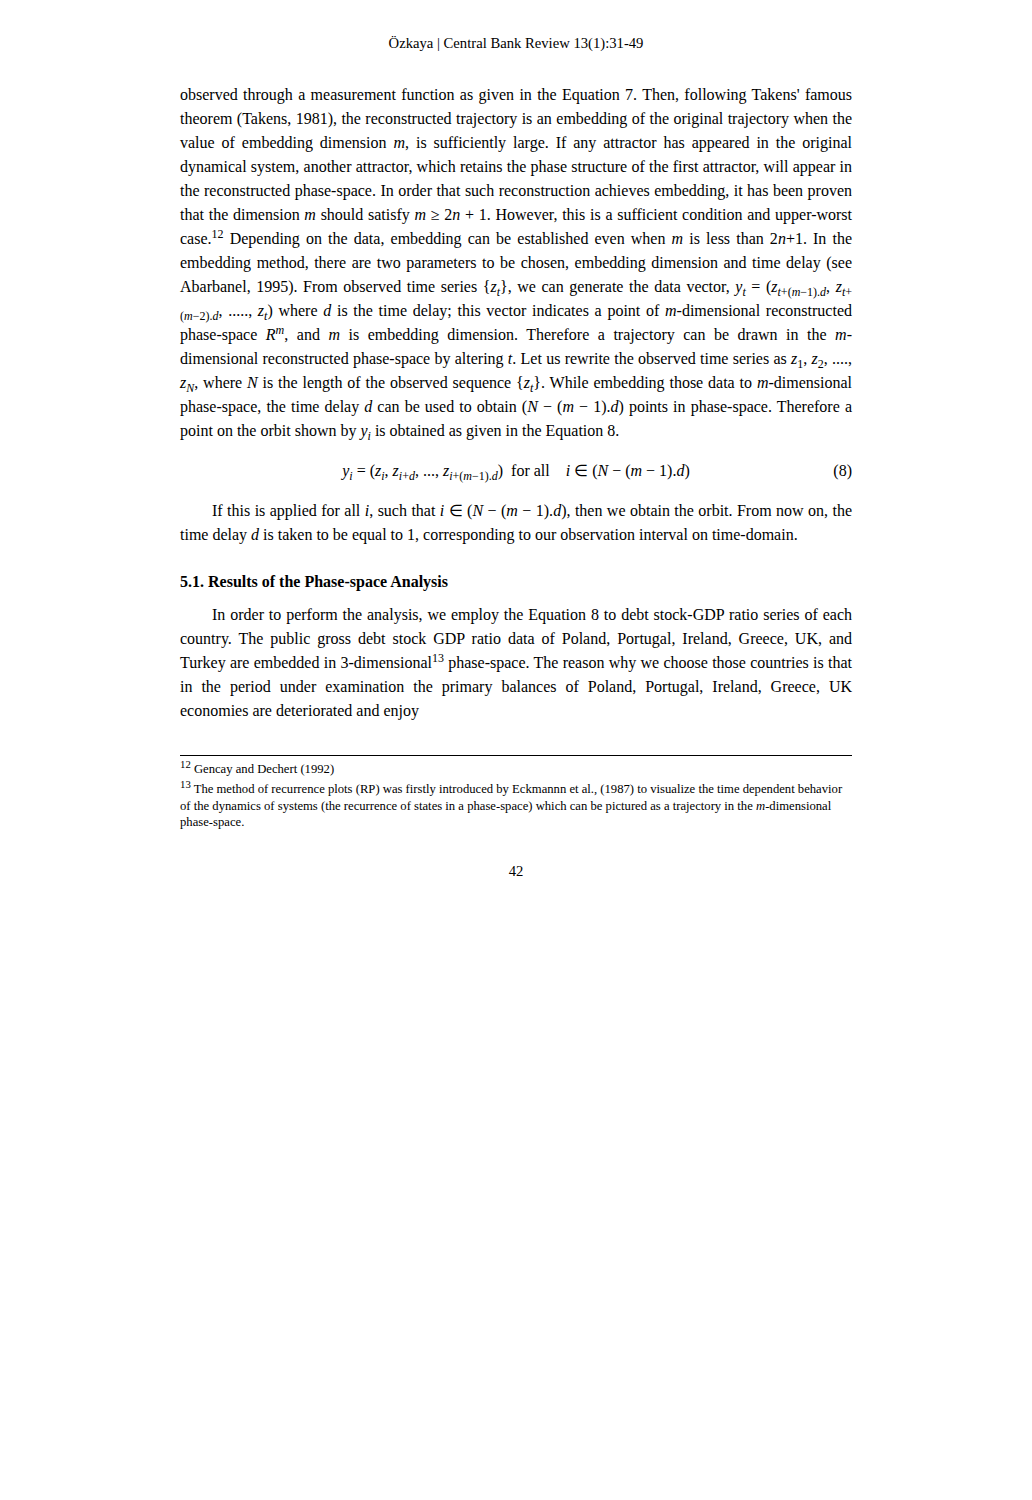Özkaya | Central Bank Review 13(1):31-49
observed through a measurement function as given in the Equation 7. Then, following Takens' famous theorem (Takens, 1981), the reconstructed trajectory is an embedding of the original trajectory when the value of embedding dimension m, is sufficiently large. If any attractor has appeared in the original dynamical system, another attractor, which retains the phase structure of the first attractor, will appear in the reconstructed phase-space. In order that such reconstruction achieves embedding, it has been proven that the dimension m should satisfy m ≥ 2n + 1. However, this is a sufficient condition and upper-worst case.12 Depending on the data, embedding can be established even when m is less than 2n+1. In the embedding method, there are two parameters to be chosen, embedding dimension and time delay (see Abarbanel, 1995). From observed time series {zt}, we can generate the data vector, yt = (zt+(m−1).d, zt+(m−2).d, ....., zt) where d is the time delay; this vector indicates a point of m-dimensional reconstructed phase-space Rm, and m is embedding dimension. Therefore a trajectory can be drawn in the m-dimensional reconstructed phase-space by altering t. Let us rewrite the observed time series as z1, z2, ...., zN, where N is the length of the observed sequence {zt}. While embedding those data to m-dimensional phase-space, the time delay d can be used to obtain (N − (m − 1).d) points in phase-space. Therefore a point on the orbit shown by yi is obtained as given in the Equation 8.
yi = (zi, zi+d, ..., zi+(m−1).d) for all i ∈ (N − (m − 1).d) (8)
If this is applied for all i, such that i ∈ (N − (m − 1).d), then we obtain the orbit. From now on, the time delay d is taken to be equal to 1, corresponding to our observation interval on time-domain.
5.1. Results of the Phase-space Analysis
In order to perform the analysis, we employ the Equation 8 to debt stock-GDP ratio series of each country. The public gross debt stock GDP ratio data of Poland, Portugal, Ireland, Greece, UK, and Turkey are embedded in 3-dimensional13 phase-space. The reason why we choose those countries is that in the period under examination the primary balances of Poland, Portugal, Ireland, Greece, UK economies are deteriorated and enjoy
12 Gencay and Dechert (1992)
13 The method of recurrence plots (RP) was firstly introduced by Eckmannn et al., (1987) to visualize the time dependent behavior of the dynamics of systems (the recurrence of states in a phase-space) which can be pictured as a trajectory in the m-dimensional phase-space.
42